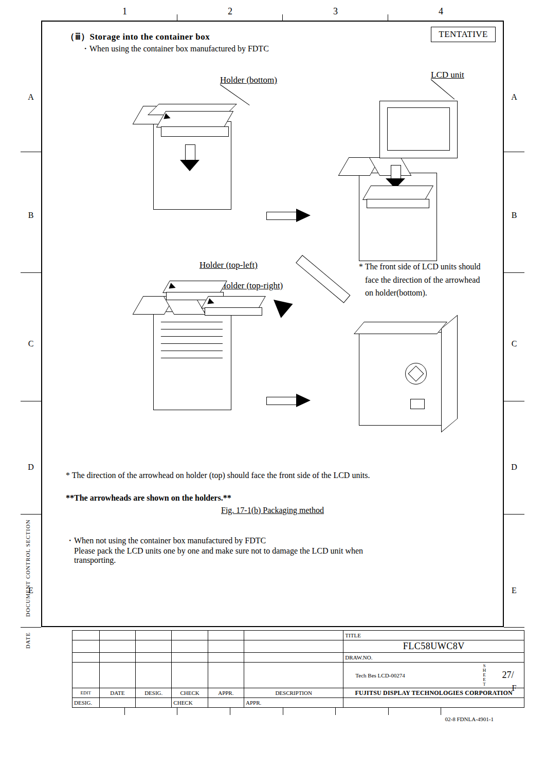1
2
3
4
A
B
C
D
E
DOCUMENT CONTROL SECTION
DATE
TENTATIVE
（ⅲ）Storage into the container box
・When using the container box manufactured by FDTC
Holder (bottom)
LCD unit
Holder (top-left)
Holder (top-right)
* The front side of LCD units should
face the direction of the arrowhead
on holder(bottom).
* The direction of the arrowhead on holder (top) should face the front side of the LCD units.
**The arrowheads are shown on the holders.**
Fig. 17-1(b) Packaging method
・When not using the container box manufactured by FDTC
Please pack the LCD units one by one and make sure not to damage the LCD unit when
transporting.
A
B
C
D
E
F
| | | | | | | TITLE |
| | | | | | | FLC58UWC8V |
| | | | | | | DRAW.NO. |
| | | | | | | / Tech Bes LCD-00274 / S H E E T / 27/ / |
| EDIT | DATE | DESIG. | CHECK | APPR. | DESCRIPTION | FUJITSU DISPLAY TECHNOLOGIES CORPORATION |
| DESIG. | | | CHECK | | APPR. | |
02-8 FDNLA-4901-1